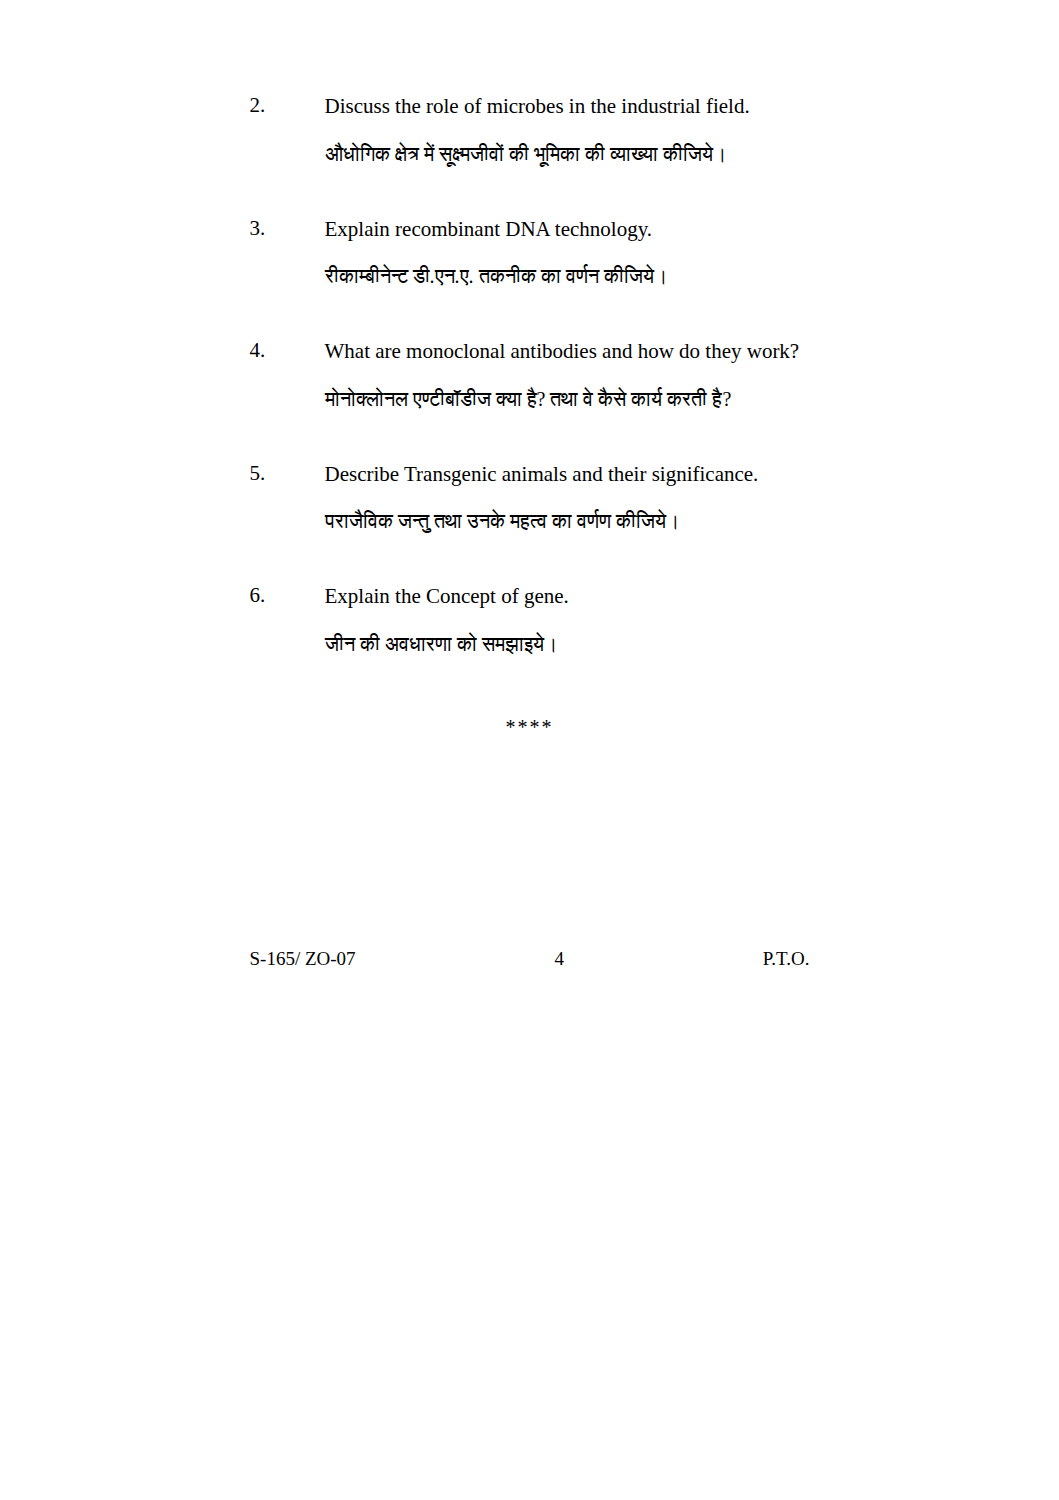2.
Discuss the role of microbes in the industrial field.
औधोगिक क्षेत्र में सूक्ष्मजीवों की भूमिका की व्याख्या कीजिये।
3.
Explain recombinant DNA technology.
रीकाम्बीनेन्ट डी.एन.ए. तकनीक का वर्णन कीजिये।
4.
What are monoclonal antibodies and how do they work?
मोनोक्लोनल एण्टीबॉडीज क्या है? तथा वे कैसे कार्य करती है?
5.
Describe Transgenic animals and their significance.
पराजैविक जन्तु तथा उनके महत्व का वर्णण कीजिये।
6.
Explain the Concept of gene.
जीन की अवधारणा को समझाइये।
****
S-165/ ZO-07 4 P.T.O.